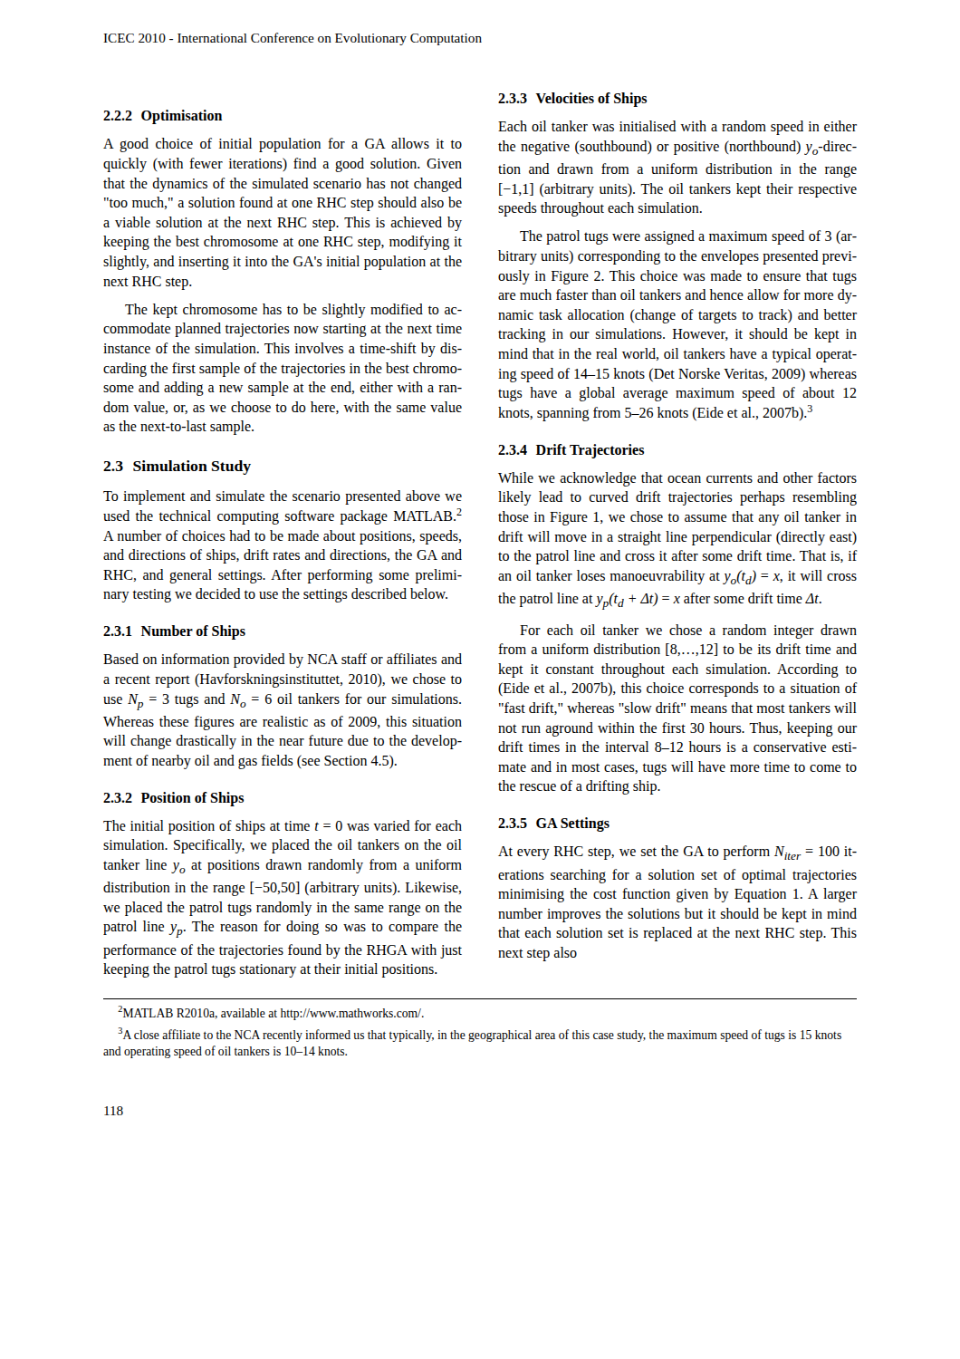ICEC 2010 - International Conference on Evolutionary Computation
2.2.2 Optimisation
A good choice of initial population for a GA allows it to quickly (with fewer iterations) find a good solution. Given that the dynamics of the simulated scenario has not changed "too much," a solution found at one RHC step should also be a viable solution at the next RHC step. This is achieved by keeping the best chromosome at one RHC step, modifying it slightly, and inserting it into the GA's initial population at the next RHC step.
The kept chromosome has to be slightly modified to accommodate planned trajectories now starting at the next time instance of the simulation. This involves a time-shift by discarding the first sample of the trajectories in the best chromosome and adding a new sample at the end, either with a random value, or, as we choose to do here, with the same value as the next-to-last sample.
2.3 Simulation Study
To implement and simulate the scenario presented above we used the technical computing software package MATLAB.2 A number of choices had to be made about positions, speeds, and directions of ships, drift rates and directions, the GA and RHC, and general settings. After performing some preliminary testing we decided to use the settings described below.
2.3.1 Number of Ships
Based on information provided by NCA staff or affiliates and a recent report (Havforskningsinstituttet, 2010), we chose to use Np = 3 tugs and No = 6 oil tankers for our simulations. Whereas these figures are realistic as of 2009, this situation will change drastically in the near future due to the development of nearby oil and gas fields (see Section 4.5).
2.3.2 Position of Ships
The initial position of ships at time t = 0 was varied for each simulation. Specifically, we placed the oil tankers on the oil tanker line yo at positions drawn randomly from a uniform distribution in the range [−50,50] (arbitrary units). Likewise, we placed the patrol tugs randomly in the same range on the patrol line yp. The reason for doing so was to compare the performance of the trajectories found by the RHGA with just keeping the patrol tugs stationary at their initial positions.
2.3.3 Velocities of Ships
Each oil tanker was initialised with a random speed in either the negative (southbound) or positive (northbound) yo-direction and drawn from a uniform distribution in the range [−1,1] (arbitrary units). The oil tankers kept their respective speeds throughout each simulation.
The patrol tugs were assigned a maximum speed of 3 (arbitrary units) corresponding to the envelopes presented previously in Figure 2. This choice was made to ensure that tugs are much faster than oil tankers and hence allow for more dynamic task allocation (change of targets to track) and better tracking in our simulations. However, it should be kept in mind that in the real world, oil tankers have a typical operating speed of 14–15 knots (Det Norske Veritas, 2009) whereas tugs have a global average maximum speed of about 12 knots, spanning from 5–26 knots (Eide et al., 2007b).3
2.3.4 Drift Trajectories
While we acknowledge that ocean currents and other factors likely lead to curved drift trajectories perhaps resembling those in Figure 1, we chose to assume that any oil tanker in drift will move in a straight line perpendicular (directly east) to the patrol line and cross it after some drift time. That is, if an oil tanker loses manoeuvrability at yo(td) = x, it will cross the patrol line at yp(td + Δt) = x after some drift time Δt.
For each oil tanker we chose a random integer drawn from a uniform distribution [8,…,12] to be its drift time and kept it constant throughout each simulation. According to (Eide et al., 2007b), this choice corresponds to a situation of "fast drift," whereas "slow drift" means that most tankers will not run aground within the first 30 hours. Thus, keeping our drift times in the interval 8–12 hours is a conservative estimate and in most cases, tugs will have more time to come to the rescue of a drifting ship.
2.3.5 GA Settings
At every RHC step, we set the GA to perform Niter = 100 iterations searching for a solution set of optimal trajectories minimising the cost function given by Equation 1. A larger number improves the solutions but it should be kept in mind that each solution set is replaced at the next RHC step. This next step also
2MATLAB R2010a, available at http://www.mathworks.com/.
3A close affiliate to the NCA recently informed us that typically, in the geographical area of this case study, the maximum speed of tugs is 15 knots and operating speed of oil tankers is 10–14 knots.
118